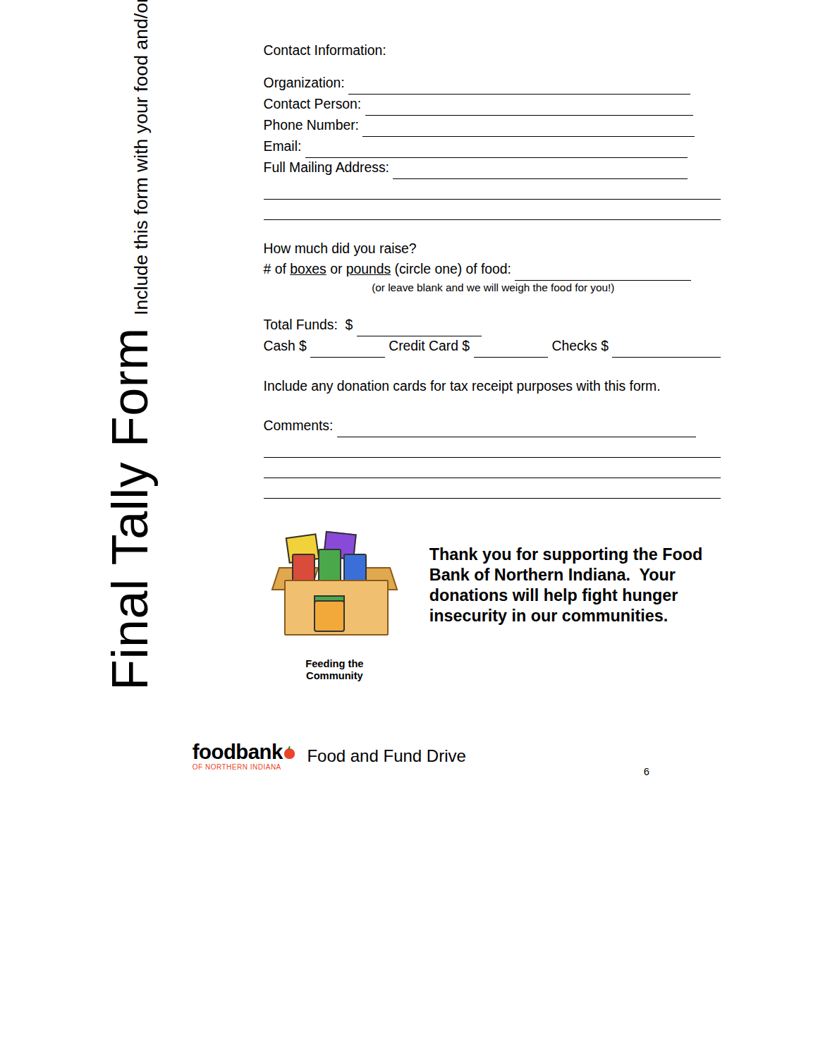Final Tally Form Include this form with your food and/or fund donations
Contact Information:
Organization: Contact Person: Phone Number: Email: Full Mailing Address:
How much did you raise?
# of boxes or pounds (circle one) of food: (or leave blank and we will weigh the food for you!)
Total Funds: $ Cash $ Credit Card $ Checks $
Include any donation cards for tax receipt purposes with this form.
Comments:
Feeding the
Community
Thank you for supporting the Food Bank of Northern Indiana. Your donations will help fight hunger insecurity in our communities.
foodbank OF NORTHERN INDIANA
Food and Fund Drive
6